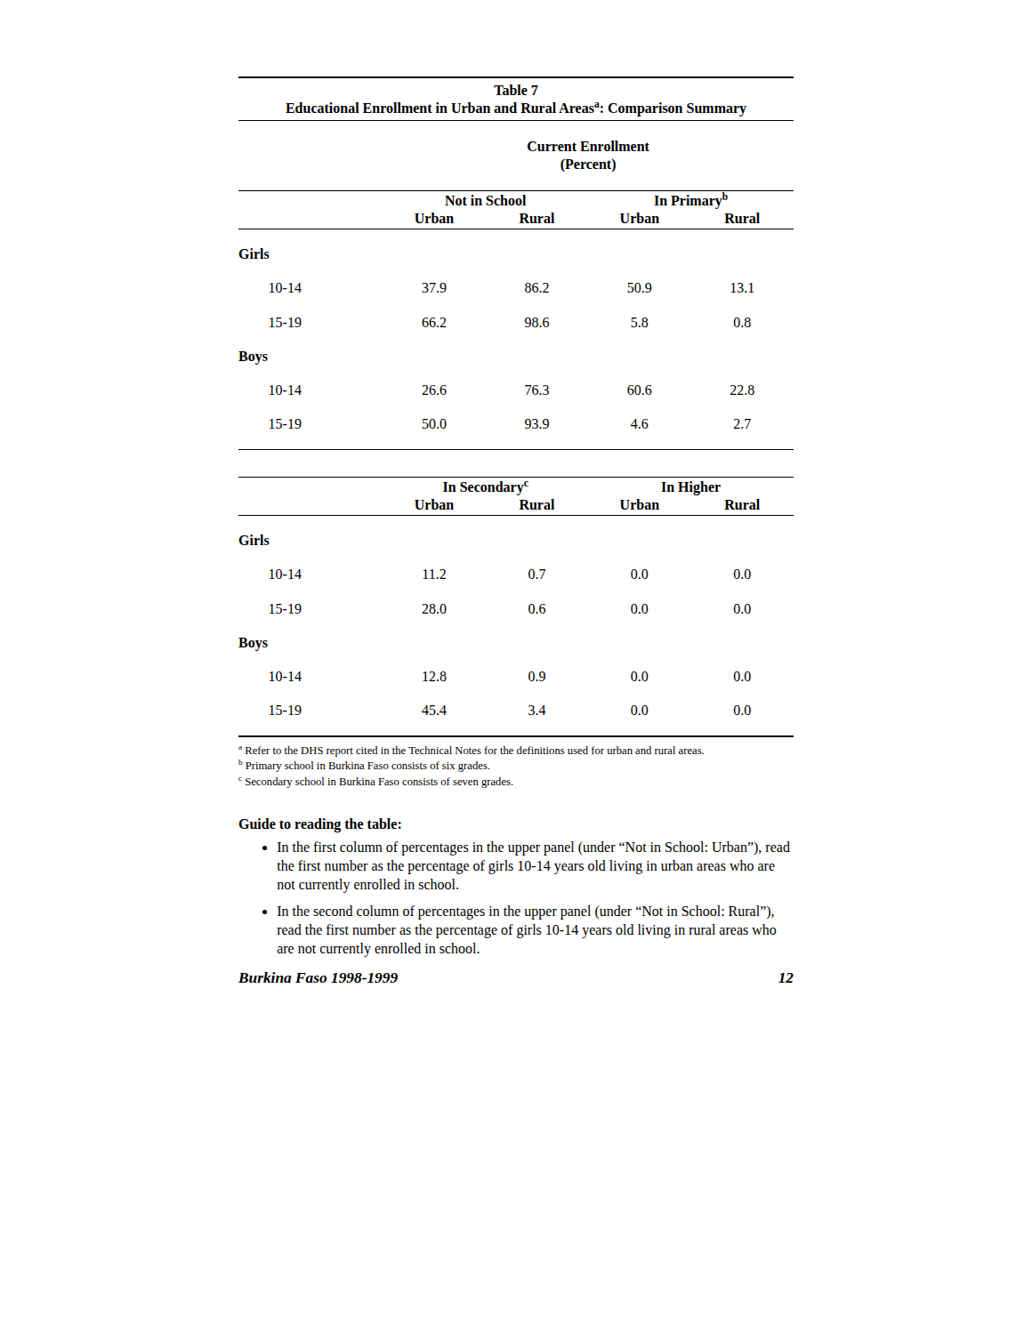| Table 7 |
| Educational Enrollment in Urban and Rural Areas a : Comparison Summary |
| | Current Enrollment |
| | (Percent) |
| | Not in School | In Primary b |
| | Urban | Rural | Urban | Rural |
| Girls | | | | |
| 10-14 | 37.9 | 86.2 | 50.9 | 13.1 |
| 15-19 | 66.2 | 98.6 | 5.8 | 0.8 |
| Boys | | | | |
| 10-14 | 26.6 | 76.3 | 60.6 | 22.8 |
| 15-19 | 50.0 | 93.9 | 4.6 | 2.7 |
| | In Secondary c | In Higher |
| | Urban | Rural | Urban | Rural |
| Girls | | | | |
| 10-14 | 11.2 | 0.7 | 0.0 | 0.0 |
| 15-19 | 28.0 | 0.6 | 0.0 | 0.0 |
| Boys | | | | |
| 10-14 | 12.8 | 0.9 | 0.0 | 0.0 |
| 15-19 | 45.4 | 3.4 | 0.0 | 0.0 |
a Refer to the DHS report cited in the Technical Notes for the definitions used for urban and rural areas.
b Primary school in Burkina Faso consists of six grades.
c Secondary school in Burkina Faso consists of seven grades.
Guide to reading the table:
In the first column of percentages in the upper panel (under “Not in School: Urban”), read the first number as the percentage of girls 10-14 years old living in urban areas who are not currently enrolled in school.
In the second column of percentages in the upper panel (under “Not in School: Rural”), read the first number as the percentage of girls 10-14 years old living in rural areas who are not currently enrolled in school.
Burkina Faso 1998-1999 12